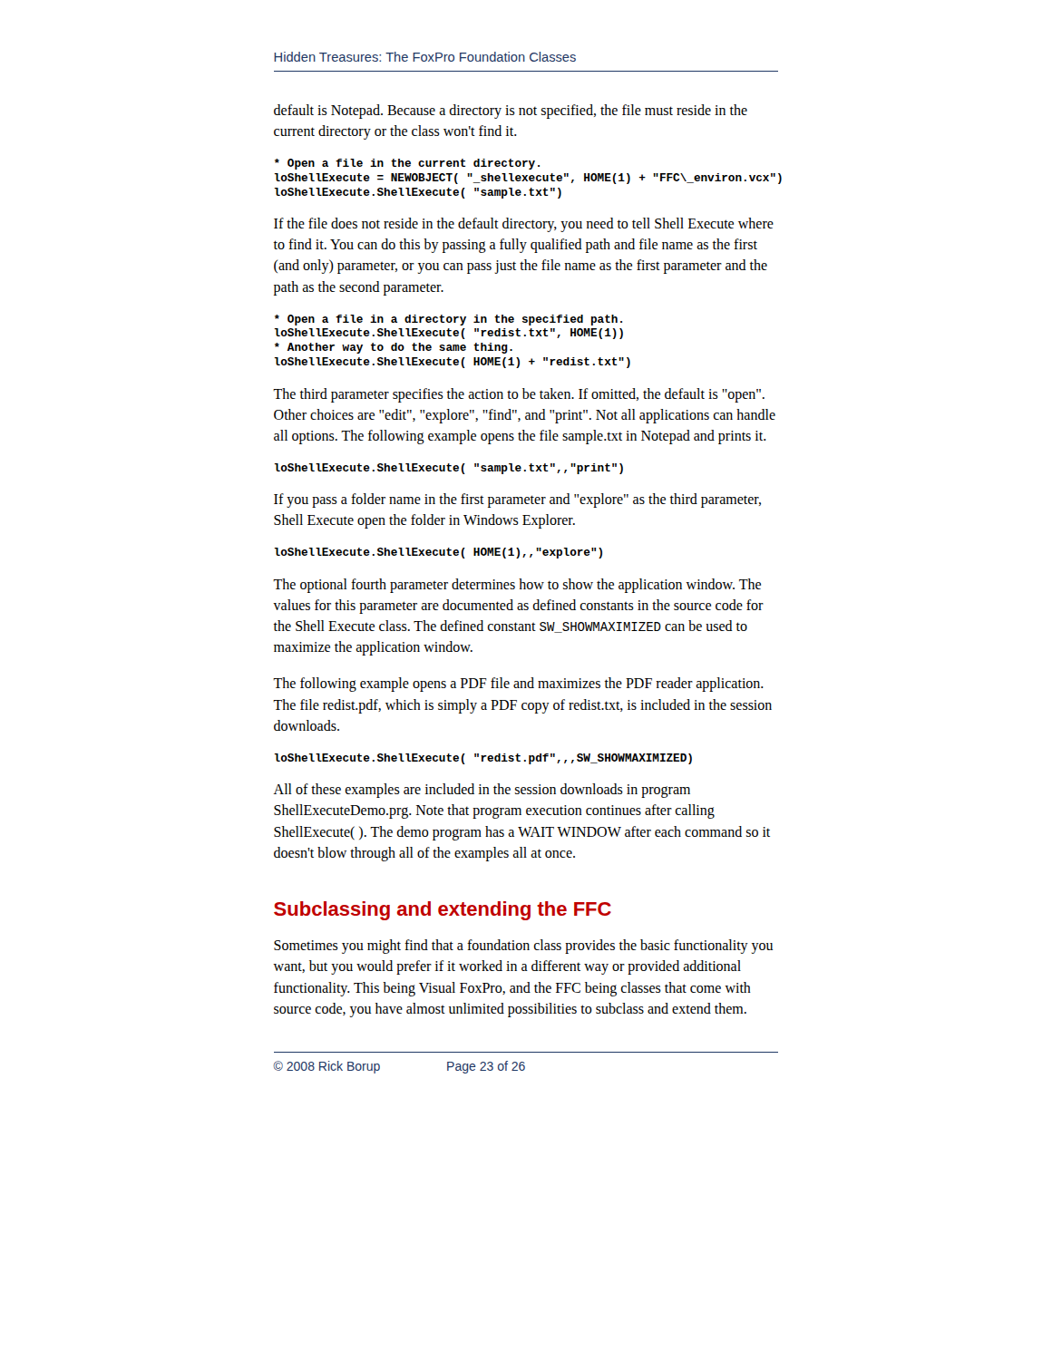Hidden Treasures: The FoxPro Foundation Classes
default is Notepad. Because a directory is not specified, the file must reside in the current directory or the class won't find it.
* Open a file in the current directory.
loShellExecute = NEWOBJECT( "_shellexecute", HOME(1) + "FFC\_environ.vcx")
loShellExecute.ShellExecute( "sample.txt")
If the file does not reside in the default directory, you need to tell Shell Execute where to find it. You can do this by passing a fully qualified path and file name as the first (and only) parameter, or you can pass just the file name as the first parameter and the path as the second parameter.
* Open a file in a directory in the specified path.
loShellExecute.ShellExecute( "redist.txt", HOME(1))
* Another way to do the same thing.
loShellExecute.ShellExecute( HOME(1) + "redist.txt")
The third parameter specifies the action to be taken. If omitted, the default is "open". Other choices are "edit", "explore", "find", and "print". Not all applications can handle all options. The following example opens the file sample.txt in Notepad and prints it.
loShellExecute.ShellExecute( "sample.txt",,"print")
If you pass a folder name in the first parameter and "explore" as the third parameter, Shell Execute open the folder in Windows Explorer.
loShellExecute.ShellExecute( HOME(1),,"explore")
The optional fourth parameter determines how to show the application window. The values for this parameter are documented as defined constants in the source code for the Shell Execute class. The defined constant SW_SHOWMAXIMIZED can be used to maximize the application window.
The following example opens a PDF file and maximizes the PDF reader application. The file redist.pdf, which is simply a PDF copy of redist.txt, is included in the session downloads.
loShellExecute.ShellExecute( "redist.pdf",,,SW_SHOWMAXIMIZED)
All of these examples are included in the session downloads in program ShellExecuteDemo.prg. Note that program execution continues after calling ShellExecute( ). The demo program has a WAIT WINDOW after each command so it doesn't blow through all of the examples all at once.
Subclassing and extending the FFC
Sometimes you might find that a foundation class provides the basic functionality you want, but you would prefer if it worked in a different way or provided additional functionality. This being Visual FoxPro, and the FFC being classes that come with source code, you have almost unlimited possibilities to subclass and extend them.
© 2008 Rick Borup Page 23 of 26